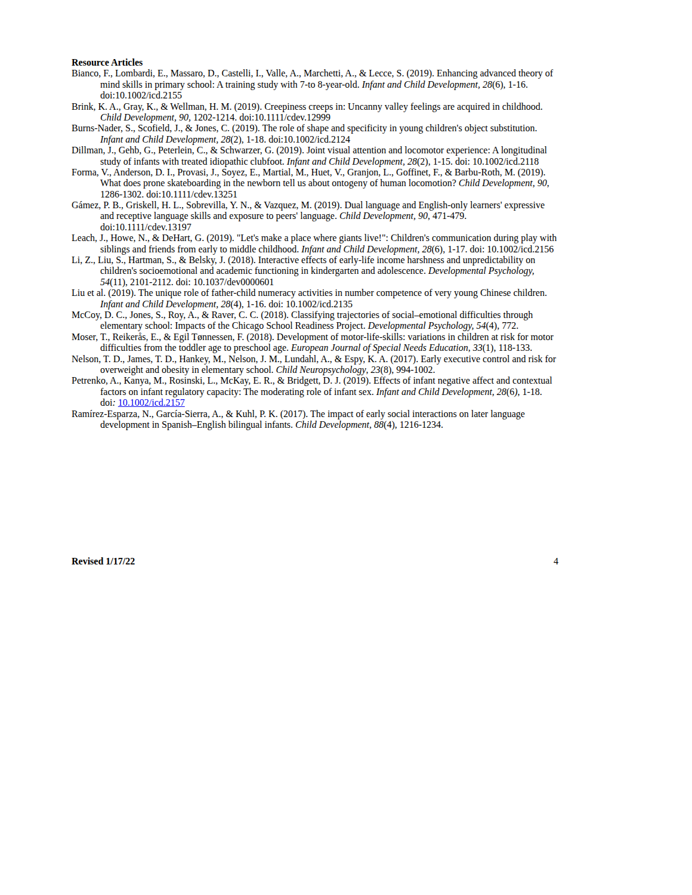Resource Articles
Bianco, F., Lombardi, E., Massaro, D., Castelli, I., Valle, A., Marchetti, A., & Lecce, S. (2019). Enhancing advanced theory of mind skills in primary school: A training study with 7-to 8-year-old. Infant and Child Development, 28(6), 1-16. doi:10.1002/icd.2155
Brink, K. A., Gray, K., & Wellman, H. M. (2019). Creepiness creeps in: Uncanny valley feelings are acquired in childhood. Child Development, 90, 1202-1214. doi:10.1111/cdev.12999
Burns-Nader, S., Scofield, J., & Jones, C. (2019). The role of shape and specificity in young children's object substitution. Infant and Child Development, 28(2), 1-18. doi:10.1002/icd.2124
Dillman, J., Gehb, G., Peterlein, C., & Schwarzer, G. (2019). Joint visual attention and locomotor experience: A longitudinal study of infants with treated idiopathic clubfoot. Infant and Child Development, 28(2), 1-15. doi: 10.1002/icd.2118
Forma, V., Anderson, D. I., Provasi, J., Soyez, E., Martial, M., Huet, V., Granjon, L., Goffinet, F., & Barbu-Roth, M. (2019). What does prone skateboarding in the newborn tell us about ontogeny of human locomotion? Child Development, 90, 1286-1302. doi:10.1111/cdev.13251
Gámez, P. B., Griskell, H. L., Sobrevilla, Y. N., & Vazquez, M. (2019). Dual language and English-only learners' expressive and receptive language skills and exposure to peers' language. Child Development, 90, 471-479. doi:10.1111/cdev.13197
Leach, J., Howe, N., & DeHart, G. (2019). "Let's make a place where giants live!": Children's communication during play with siblings and friends from early to middle childhood. Infant and Child Development, 28(6), 1-17. doi: 10.1002/icd.2156
Li, Z., Liu, S., Hartman, S., & Belsky, J. (2018). Interactive effects of early-life income harshness and unpredictability on children's socioemotional and academic functioning in kindergarten and adolescence. Developmental Psychology, 54(11), 2101-2112. doi: 10.1037/dev0000601
Liu et al. (2019). The unique role of father-child numeracy activities in number competence of very young Chinese children. Infant and Child Development, 28(4), 1-16. doi: 10.1002/icd.2135
McCoy, D. C., Jones, S., Roy, A., & Raver, C. C. (2018). Classifying trajectories of social–emotional difficulties through elementary school: Impacts of the Chicago School Readiness Project. Developmental Psychology, 54(4), 772.
Moser, T., Reikerås, E., & Egil Tønnessen, F. (2018). Development of motor-life-skills: variations in children at risk for motor difficulties from the toddler age to preschool age. European Journal of Special Needs Education, 33(1), 118-133.
Nelson, T. D., James, T. D., Hankey, M., Nelson, J. M., Lundahl, A., & Espy, K. A. (2017). Early executive control and risk for overweight and obesity in elementary school. Child Neuropsychology, 23(8), 994-1002.
Petrenko, A., Kanya, M., Rosinski, L., McKay, E. R., & Bridgett, D. J. (2019). Effects of infant negative affect and contextual factors on infant regulatory capacity: The moderating role of infant sex. Infant and Child Development, 28(6), 1-18. doi: 10.1002/icd.2157
Ramírez-Esparza, N., García-Sierra, A., & Kuhl, P. K. (2017). The impact of early social interactions on later language development in Spanish–English bilingual infants. Child Development, 88(4), 1216-1234.
Revised 1/17/22 4